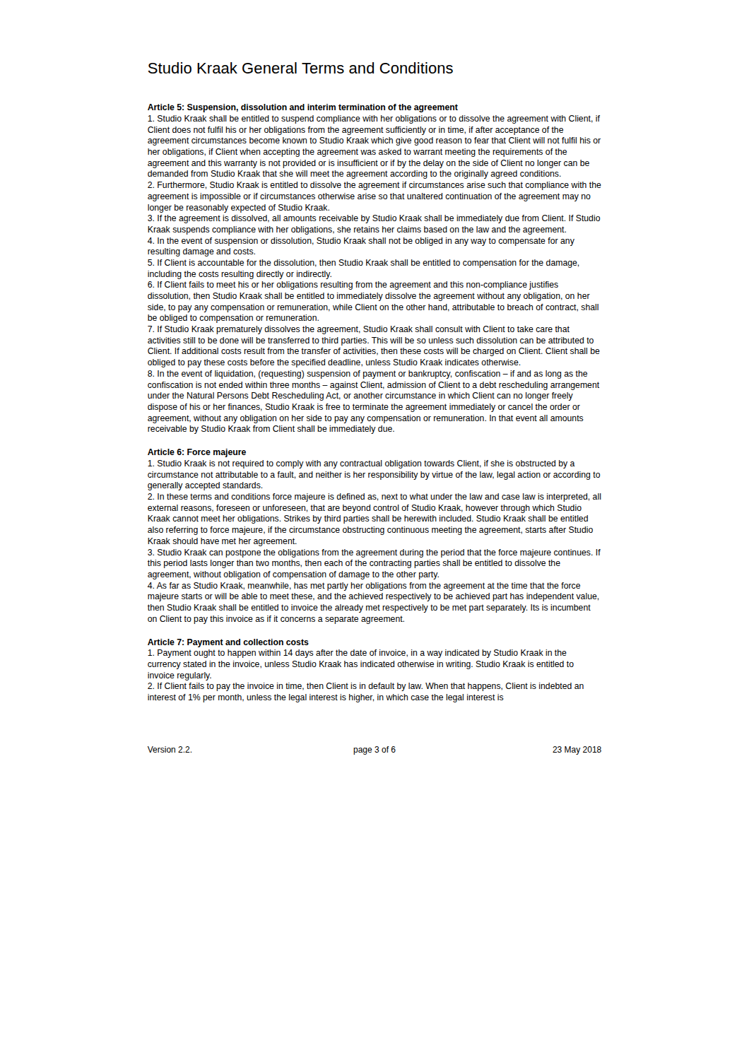Studio Kraak General Terms and Conditions
Article 5: Suspension, dissolution and interim termination of the agreement
1. Studio Kraak shall be entitled to suspend compliance with her obligations or to dissolve the agreement with Client, if Client does not fulfil his or her obligations from the agreement sufficiently or in time, if after acceptance of the agreement circumstances become known to Studio Kraak which give good reason to fear that Client will not fulfil his or her obligations, if Client when accepting the agreement was asked to warrant meeting the requirements of the agreement and this warranty is not provided or is insufficient or if by the delay on the side of Client no longer can be demanded from Studio Kraak that she will meet the agreement according to the originally agreed conditions.
2. Furthermore, Studio Kraak is entitled to dissolve the agreement if circumstances arise such that compliance with the agreement is impossible or if circumstances otherwise arise so that unaltered continuation of the agreement may no longer be reasonably expected of Studio Kraak.
3. If the agreement is dissolved, all amounts receivable by Studio Kraak shall be immediately due from Client. If Studio Kraak suspends compliance with her obligations, she retains her claims based on the law and the agreement.
4. In the event of suspension or dissolution, Studio Kraak shall not be obliged in any way to compensate for any resulting damage and costs.
5. If Client is accountable for the dissolution, then Studio Kraak shall be entitled to compensation for the damage, including the costs resulting directly or indirectly.
6. If Client fails to meet his or her obligations resulting from the agreement and this non-compliance justifies dissolution, then Studio Kraak shall be entitled to immediately dissolve the agreement without any obligation, on her side, to pay any compensation or remuneration, while Client on the other hand, attributable to breach of contract, shall be obliged to compensation or remuneration.
7. If Studio Kraak prematurely dissolves the agreement, Studio Kraak shall consult with Client to take care that activities still to be done will be transferred to third parties. This will be so unless such dissolution can be attributed to Client. If additional costs result from the transfer of activities, then these costs will be charged on Client. Client shall be obliged to pay these costs before the specified deadline, unless Studio Kraak indicates otherwise.
8. In the event of liquidation, (requesting) suspension of payment or bankruptcy, confiscation – if and as long as the confiscation is not ended within three months – against Client, admission of Client to a debt rescheduling arrangement under the Natural Persons Debt Rescheduling Act, or another circumstance in which Client can no longer freely dispose of his or her finances, Studio Kraak is free to terminate the agreement immediately or cancel the order or agreement, without any obligation on her side to pay any compensation or remuneration. In that event all amounts receivable by Studio Kraak from Client shall be immediately due.
Article 6: Force majeure
1. Studio Kraak is not required to comply with any contractual obligation towards Client, if she is obstructed by a circumstance not attributable to a fault, and neither is her responsibility by virtue of the law, legal action or according to generally accepted standards.
2. In these terms and conditions force majeure is defined as, next to what under the law and case law is interpreted, all external reasons, foreseen or unforeseen, that are beyond control of Studio Kraak, however through which Studio Kraak cannot meet her obligations. Strikes by third parties shall be herewith included. Studio Kraak shall be entitled also referring to force majeure, if the circumstance obstructing continuous meeting the agreement, starts after Studio Kraak should have met her agreement.
3. Studio Kraak can postpone the obligations from the agreement during the period that the force majeure continues. If this period lasts longer than two months, then each of the contracting parties shall be entitled to dissolve the agreement, without obligation of compensation of damage to the other party.
4. As far as Studio Kraak, meanwhile, has met partly her obligations from the agreement at the time that the force majeure starts or will be able to meet these, and the achieved respectively to be achieved part has independent value, then Studio Kraak shall be entitled to invoice the already met respectively to be met part separately. Its is incumbent on Client to pay this invoice as if it concerns a separate agreement.
Article 7: Payment and collection costs
1. Payment ought to happen within 14 days after the date of invoice, in a way indicated by Studio Kraak in the currency stated in the invoice, unless Studio Kraak has indicated otherwise in writing. Studio Kraak is entitled to invoice regularly.
2. If Client fails to pay the invoice in time, then Client is in default by law. When that happens, Client is indebted an interest of 1% per month, unless the legal interest is higher, in which case the legal interest is
Version 2.2.
page 3 of 6
23 May 2018